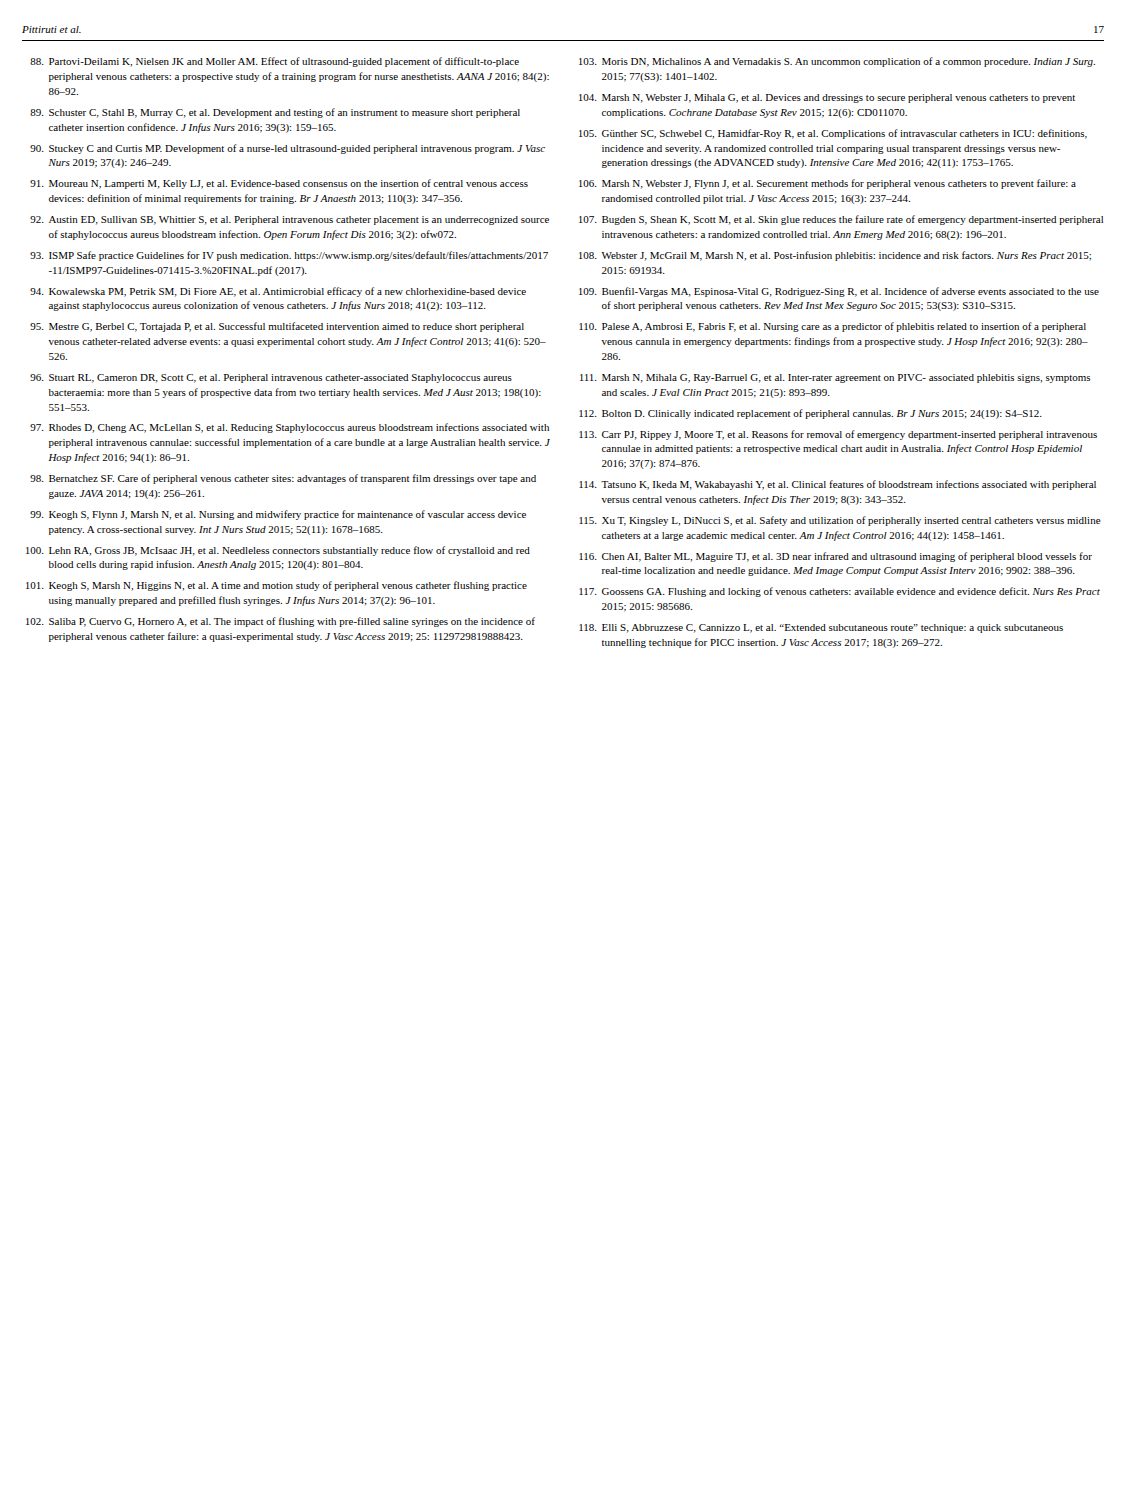Pittiruti et al. 17
88. Partovi-Deilami K, Nielsen JK and Moller AM. Effect of ultrasound-guided placement of difficult-to-place peripheral venous catheters: a prospective study of a training program for nurse anesthetists. AANA J 2016; 84(2): 86–92.
89. Schuster C, Stahl B, Murray C, et al. Development and testing of an instrument to measure short peripheral catheter insertion confidence. J Infus Nurs 2016; 39(3): 159–165.
90. Stuckey C and Curtis MP. Development of a nurse-led ultrasound-guided peripheral intravenous program. J Vasc Nurs 2019; 37(4): 246–249.
91. Moureau N, Lamperti M, Kelly LJ, et al. Evidence-based consensus on the insertion of central venous access devices: definition of minimal requirements for training. Br J Anaesth 2013; 110(3): 347–356.
92. Austin ED, Sullivan SB, Whittier S, et al. Peripheral intravenous catheter placement is an underrecognized source of staphylococcus aureus bloodstream infection. Open Forum Infect Dis 2016; 3(2): ofw072.
93. ISMP Safe practice Guidelines for IV push medication. https://www.ismp.org/sites/default/files/attachments/2017-11/ISMP97-Guidelines-071415-3.%20FINAL.pdf (2017).
94. Kowalewska PM, Petrik SM, Di Fiore AE, et al. Antimicrobial efficacy of a new chlorhexidine-based device against staphylococcus aureus colonization of venous catheters. J Infus Nurs 2018; 41(2): 103–112.
95. Mestre G, Berbel C, Tortajada P, et al. Successful multifaceted intervention aimed to reduce short peripheral venous catheter-related adverse events: a quasi experimental cohort study. Am J Infect Control 2013; 41(6): 520–526.
96. Stuart RL, Cameron DR, Scott C, et al. Peripheral intravenous catheter-associated Staphylococcus aureus bacteraemia: more than 5 years of prospective data from two tertiary health services. Med J Aust 2013; 198(10): 551–553.
97. Rhodes D, Cheng AC, McLellan S, et al. Reducing Staphylococcus aureus bloodstream infections associated with peripheral intravenous cannulae: successful implementation of a care bundle at a large Australian health service. J Hosp Infect 2016; 94(1): 86–91.
98. Bernatchez SF. Care of peripheral venous catheter sites: advantages of transparent film dressings over tape and gauze. JAVA 2014; 19(4): 256–261.
99. Keogh S, Flynn J, Marsh N, et al. Nursing and midwifery practice for maintenance of vascular access device patency. A cross-sectional survey. Int J Nurs Stud 2015; 52(11): 1678–1685.
100. Lehn RA, Gross JB, McIsaac JH, et al. Needleless connectors substantially reduce flow of crystalloid and red blood cells during rapid infusion. Anesth Analg 2015; 120(4): 801–804.
101. Keogh S, Marsh N, Higgins N, et al. A time and motion study of peripheral venous catheter flushing practice using manually prepared and prefilled flush syringes. J Infus Nurs 2014; 37(2): 96–101.
102. Saliba P, Cuervo G, Hornero A, et al. The impact of flushing with pre-filled saline syringes on the incidence of peripheral venous catheter failure: a quasi-experimental study. J Vasc Access 2019; 25: 1129729819888423.
103. Moris DN, Michalinos A and Vernadakis S. An uncommon complication of a common procedure. Indian J Surg. 2015; 77(S3): 1401–1402.
104. Marsh N, Webster J, Mihala G, et al. Devices and dressings to secure peripheral venous catheters to prevent complications. Cochrane Database Syst Rev 2015; 12(6): CD011070.
105. Günther SC, Schwebel C, Hamidfar-Roy R, et al. Complications of intravascular catheters in ICU: definitions, incidence and severity. A randomized controlled trial comparing usual transparent dressings versus new-generation dressings (the ADVANCED study). Intensive Care Med 2016; 42(11): 1753–1765.
106. Marsh N, Webster J, Flynn J, et al. Securement methods for peripheral venous catheters to prevent failure: a randomised controlled pilot trial. J Vasc Access 2015; 16(3): 237–244.
107. Bugden S, Shean K, Scott M, et al. Skin glue reduces the failure rate of emergency department-inserted peripheral intravenous catheters: a randomized controlled trial. Ann Emerg Med 2016; 68(2): 196–201.
108. Webster J, McGrail M, Marsh N, et al. Post-infusion phlebitis: incidence and risk factors. Nurs Res Pract 2015; 2015: 691934.
109. Buenfil-Vargas MA, Espinosa-Vital G, Rodriguez-Sing R, et al. Incidence of adverse events associated to the use of short peripheral venous catheters. Rev Med Inst Mex Seguro Soc 2015; 53(S3): S310–S315.
110. Palese A, Ambrosi E, Fabris F, et al. Nursing care as a predictor of phlebitis related to insertion of a peripheral venous cannula in emergency departments: findings from a prospective study. J Hosp Infect 2016; 92(3): 280–286.
111. Marsh N, Mihala G, Ray-Barruel G, et al. Inter-rater agreement on PIVC- associated phlebitis signs, symptoms and scales. J Eval Clin Pract 2015; 21(5): 893–899.
112. Bolton D. Clinically indicated replacement of peripheral cannulas. Br J Nurs 2015; 24(19): S4–S12.
113. Carr PJ, Rippey J, Moore T, et al. Reasons for removal of emergency department-inserted peripheral intravenous cannulae in admitted patients: a retrospective medical chart audit in Australia. Infect Control Hosp Epidemiol 2016; 37(7): 874–876.
114. Tatsuno K, Ikeda M, Wakabayashi Y, et al. Clinical features of bloodstream infections associated with peripheral versus central venous catheters. Infect Dis Ther 2019; 8(3): 343–352.
115. Xu T, Kingsley L, DiNucci S, et al. Safety and utilization of peripherally inserted central catheters versus midline catheters at a large academic medical center. Am J Infect Control 2016; 44(12): 1458–1461.
116. Chen AI, Balter ML, Maguire TJ, et al. 3D near infrared and ultrasound imaging of peripheral blood vessels for real-time localization and needle guidance. Med Image Comput Comput Assist Interv 2016; 9902: 388–396.
117. Goossens GA. Flushing and locking of venous catheters: available evidence and evidence deficit. Nurs Res Pract 2015; 2015: 985686.
118. Elli S, Abbruzzese C, Cannizzo L, et al. “Extended subcutaneous route” technique: a quick subcutaneous tunnelling technique for PICC insertion. J Vasc Access 2017; 18(3): 269–272.